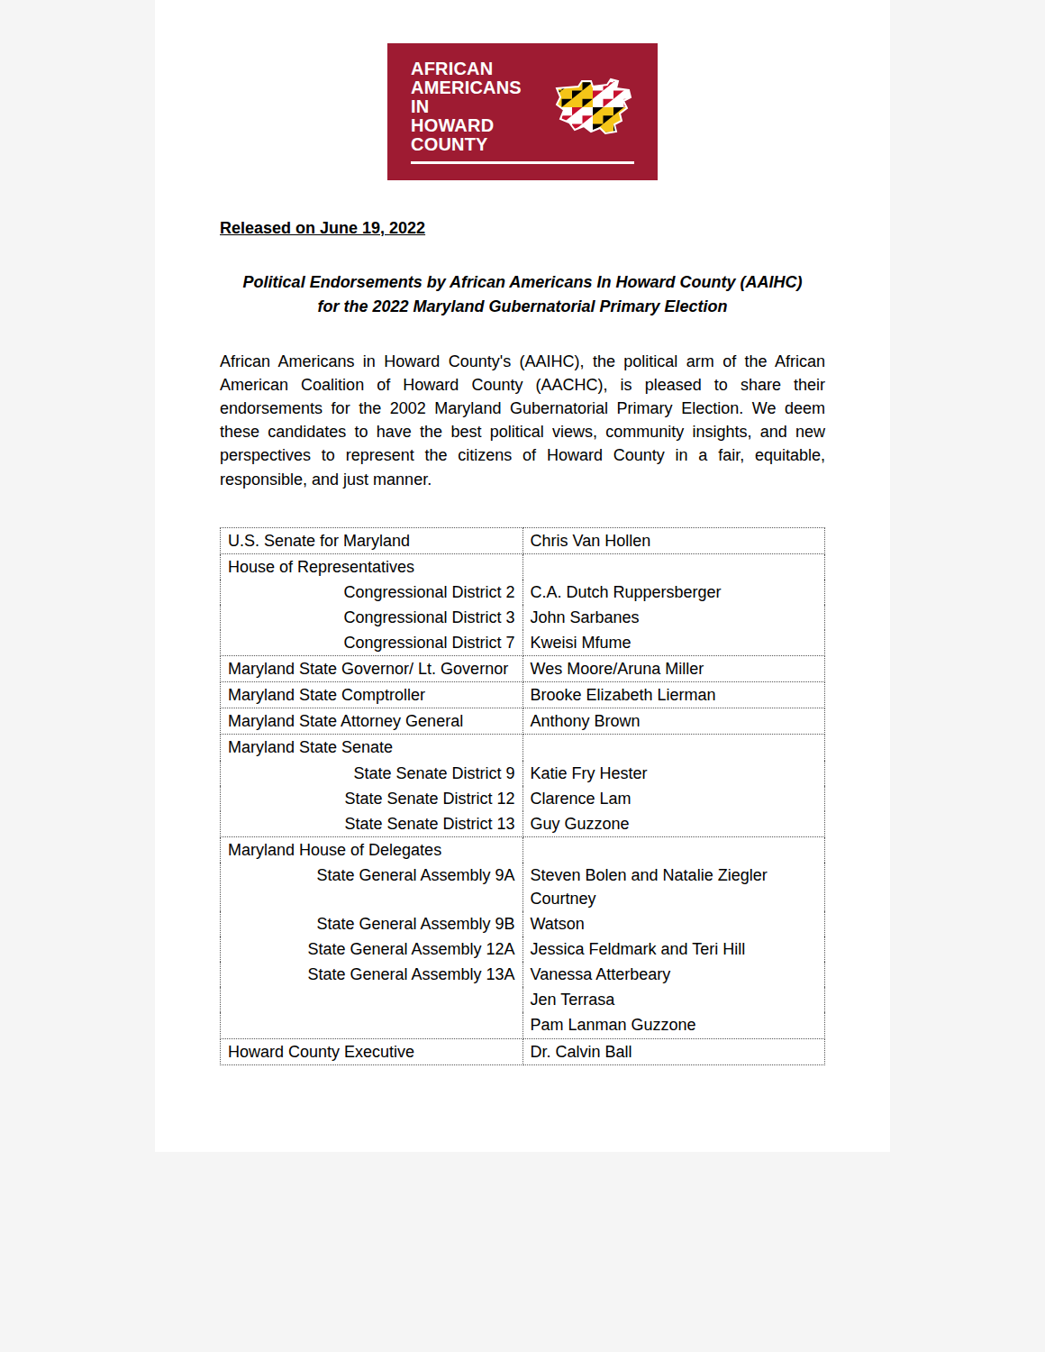AFRICAN AMERICANS IN HOWARD COUNTY
Released on June 19, 2022
Political Endorsements by African Americans In Howard County (AAIHC) for the 2022 Maryland Gubernatorial Primary Election
African Americans in Howard County's (AAIHC), the political arm of the African American Coalition of Howard County (AACHC), is pleased to share their endorsements for the 2002 Maryland Gubernatorial Primary Election. We deem these candidates to have the best political views, community insights, and new perspectives to represent the citizens of Howard County in a fair, equitable, responsible, and just manner.
| U.S. Senate for Maryland | Chris Van Hollen |
| House of Representatives | |
| Congressional District 2 | C.A. Dutch Ruppersberger |
| Congressional District 3 | John Sarbanes |
| Congressional District 7 | Kweisi Mfume |
| Maryland State Governor/ Lt. Governor | Wes Moore/Aruna Miller |
| Maryland State Comptroller | Brooke Elizabeth Lierman |
| Maryland State Attorney General | Anthony Brown |
| Maryland State Senate | |
| State Senate District 9 | Katie Fry Hester |
| State Senate District 12 | Clarence Lam |
| State Senate District 13 | Guy Guzzone |
| Maryland House of Delegates | |
| State General Assembly 9A | Steven Bolen and Natalie Ziegler Courtney |
| State General Assembly 9B | Watson |
| State General Assembly 12A | Jessica Feldmark and Teri Hill |
| State General Assembly 13A | Vanessa Atterbeary |
| | Jen Terrasa |
| | Pam Lanman Guzzone |
| Howard County Executive | Dr. Calvin Ball |